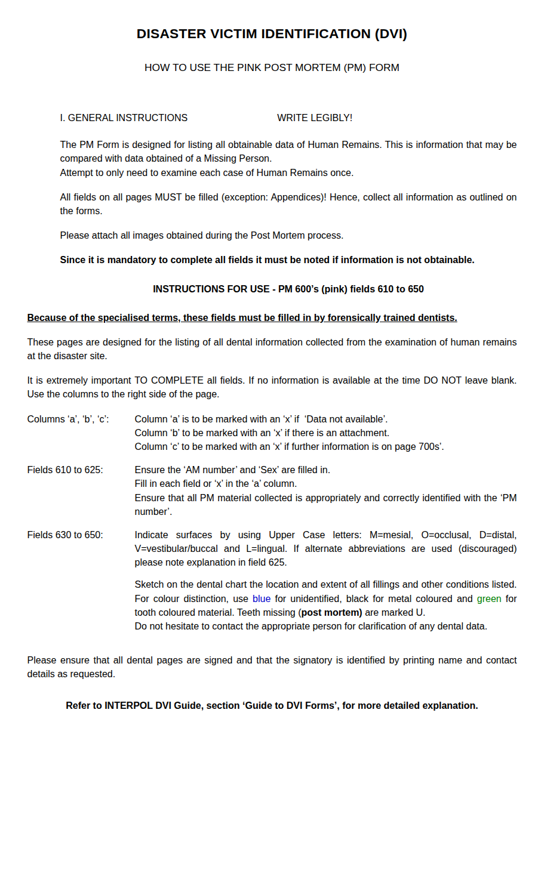DISASTER VICTIM IDENTIFICATION (DVI)
HOW TO USE THE PINK POST MORTEM (PM) FORM
I. GENERAL INSTRUCTIONS WRITE LEGIBLY!
The PM Form is designed for listing all obtainable data of Human Remains. This is information that may be compared with data obtained of a Missing Person.
Attempt to only need to examine each case of Human Remains once.
All fields on all pages MUST be filled (exception: Appendices)! Hence, collect all information as outlined on the forms.
Please attach all images obtained during the Post Mortem process.
Since it is mandatory to complete all fields it must be noted if information is not obtainable.
INSTRUCTIONS FOR USE - PM 600’s (pink) fields 610 to 650
Because of the specialised terms, these fields must be filled in by forensically trained dentists.
These pages are designed for the listing of all dental information collected from the examination of human remains at the disaster site.
It is extremely important TO COMPLETE all fields. If no information is available at the time DO NOT leave blank. Use the columns to the right side of the page.
| Columns ‘a’, ‘b’, ‘c’: | Column ‘a’ is to be marked with an ‘x’ if ‘Data not available’. Column ‘b’ to be marked with an ‘x’ if there is an attachment. Column ‘c’ to be marked with an ‘x’ if further information is on page 700s’. |
| Fields 610 to 625: | Ensure the ‘AM number’ and ‘Sex’ are filled in. Fill in each field or ‘x’ in the ‘a’ column. Ensure that all PM material collected is appropriately and correctly identified with the ‘PM number’. |
| Fields 630 to 650: | Indicate surfaces by using Upper Case letters: M=mesial, O=occlusal, D=distal, V=vestibular/buccal and L=lingual. If alternate abbreviations are used (discouraged) please note explanation in field 625. Sketch on the dental chart the location and extent of all fillings and other conditions listed. For colour distinction, use blue for unidentified, black for metal coloured and green for tooth coloured material. Teeth missing ( post mortem) are marked U. Do not hesitate to contact the appropriate person for clarification of any dental data. |
Please ensure that all dental pages are signed and that the signatory is identified by printing name and contact details as requested.
Refer to INTERPOL DVI Guide, section ‘Guide to DVI Forms’, for more detailed explanation.